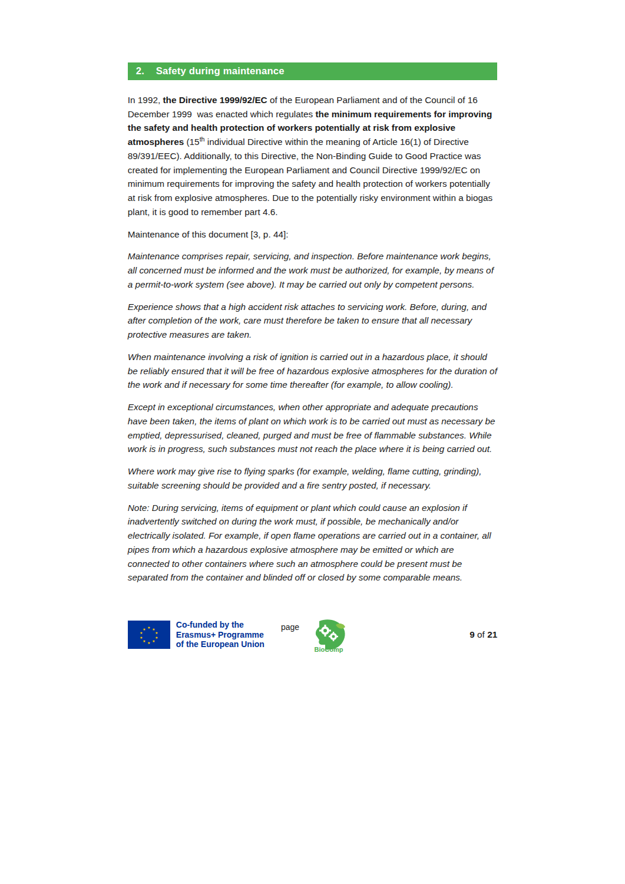2. Safety during maintenance
In 1992, the Directive 1999/92/EC of the European Parliament and of the Council of 16 December 1999 was enacted which regulates the minimum requirements for improving the safety and health protection of workers potentially at risk from explosive atmospheres (15th individual Directive within the meaning of Article 16(1) of Directive 89/391/EEC). Additionally, to this Directive, the Non-Binding Guide to Good Practice was created for implementing the European Parliament and Council Directive 1999/92/EC on minimum requirements for improving the safety and health protection of workers potentially at risk from explosive atmospheres. Due to the potentially risky environment within a biogas plant, it is good to remember part 4.6.
Maintenance of this document [3, p. 44]:
Maintenance comprises repair, servicing, and inspection. Before maintenance work begins, all concerned must be informed and the work must be authorized, for example, by means of a permit-to-work system (see above). It may be carried out only by competent persons.
Experience shows that a high accident risk attaches to servicing work. Before, during, and after completion of the work, care must therefore be taken to ensure that all necessary protective measures are taken.
When maintenance involving a risk of ignition is carried out in a hazardous place, it should be reliably ensured that it will be free of hazardous explosive atmospheres for the duration of the work and if necessary for some time thereafter (for example, to allow cooling).
Except in exceptional circumstances, when other appropriate and adequate precautions have been taken, the items of plant on which work is to be carried out must as necessary be emptied, depressurised, cleaned, purged and must be free of flammable substances. While work is in progress, such substances must not reach the place where it is being carried out.
Where work may give rise to flying sparks (for example, welding, flame cutting, grinding), suitable screening should be provided and a fire sentry posted, if necessary.
Note: During servicing, items of equipment or plant which could cause an explosion if inadvertently switched on during the work must, if possible, be mechanically and/or electrically isolated. For example, if open flame operations are carried out in a container, all pipes from which a hazardous explosive atmosphere may be emitted or which are connected to other containers where such an atmosphere could be present must be separated from the container and blinded off or closed by some comparable means.
★ ★ ★ ★ ★ ★ ★ ★ ★ ★
Co-funded by the
Erasmus+ Programme
of the European Union
page
BioComp
9 of 21